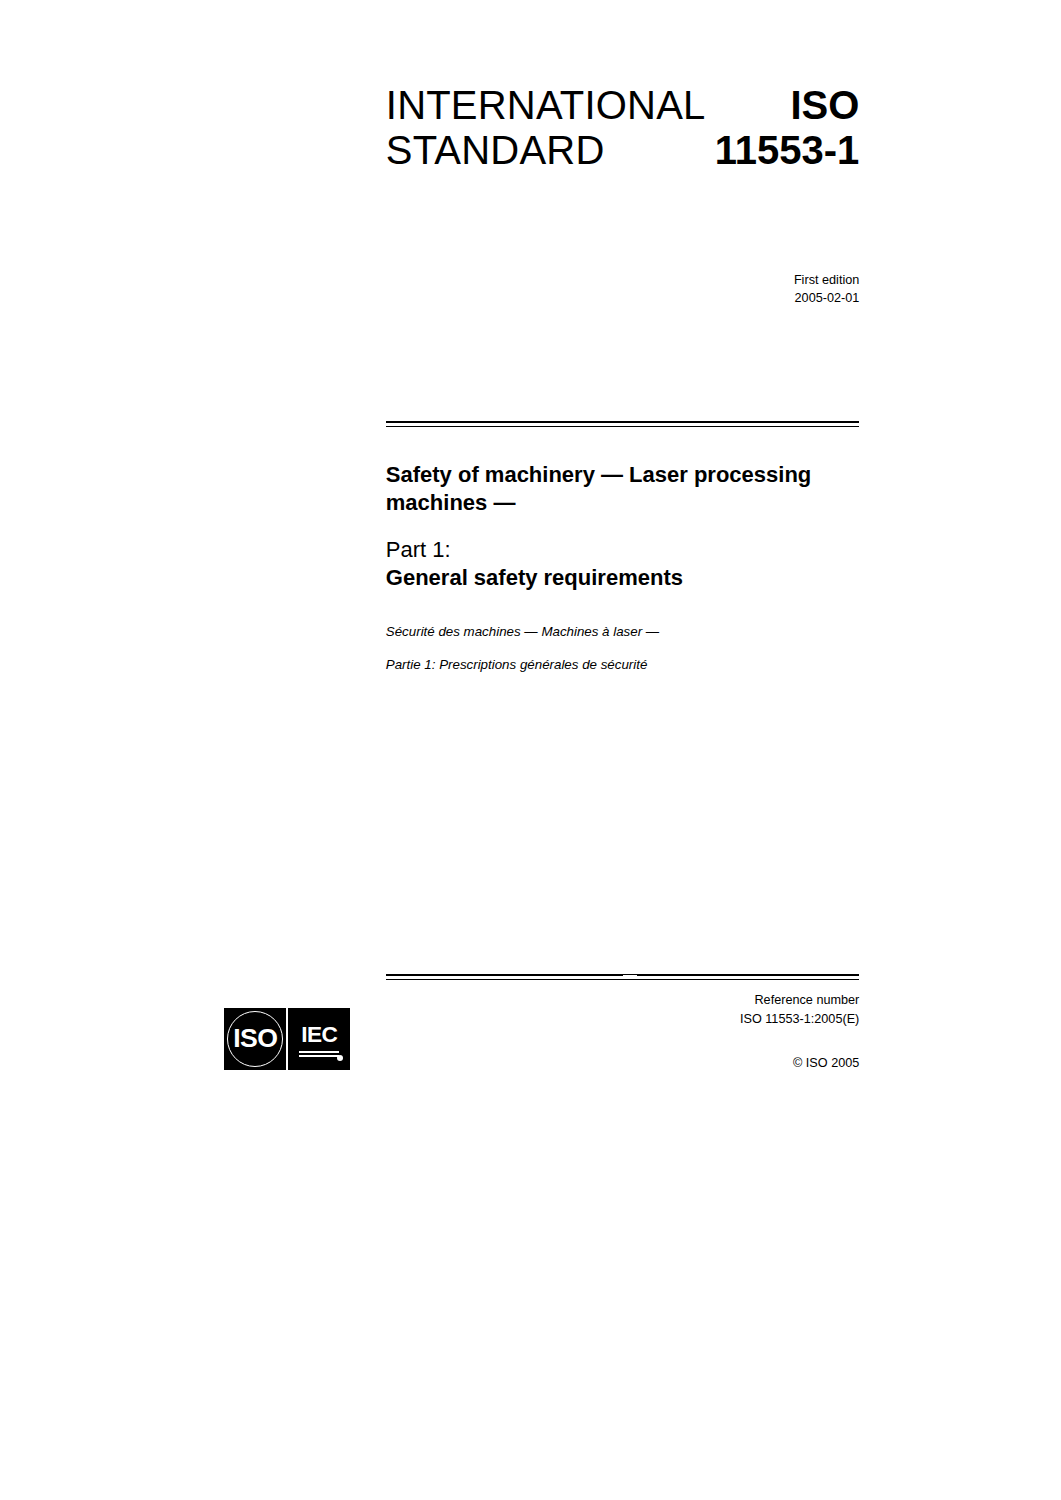INTERNATIONAL
STANDARD
ISO
11553-1
First edition
2005-02-01
Safety of machinery — Laser processing machines —
Part 1: General safety requirements
Sécurité des machines — Machines à laser —
Partie 1: Prescriptions générales de sécurité
ISO
IEC
Reference number
ISO 11553-1:2005(E)
© ISO 2005